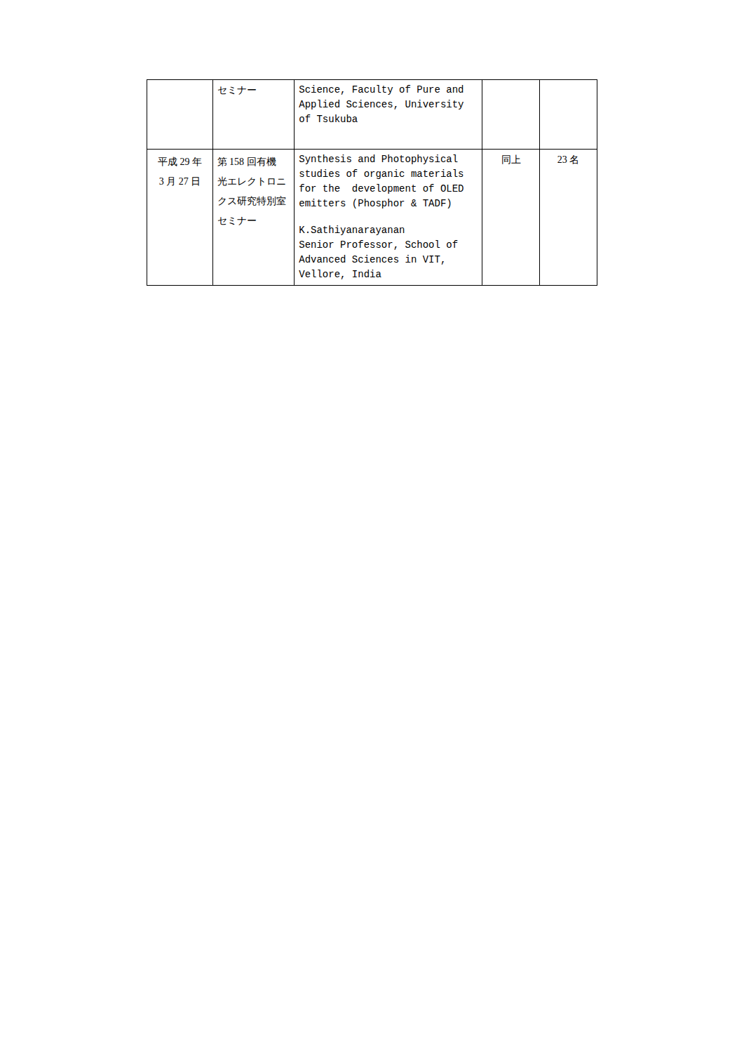| | セミナー | Science, Faculty of Pure and Applied Sciences, University of Tsukuba | | |
| 平成 29 年 3 月 27 日 | 第 158 回有機 光エレクトロニ クス研究特別室 セミナー | Synthesis and Photophysical studies of organic materials for the development of OLED emitters (Phosphor & TADF) K.Sathiyanarayanan Senior Professor, School of Advanced Sciences in VIT, Vellore, India | 同上 | 23 名 |